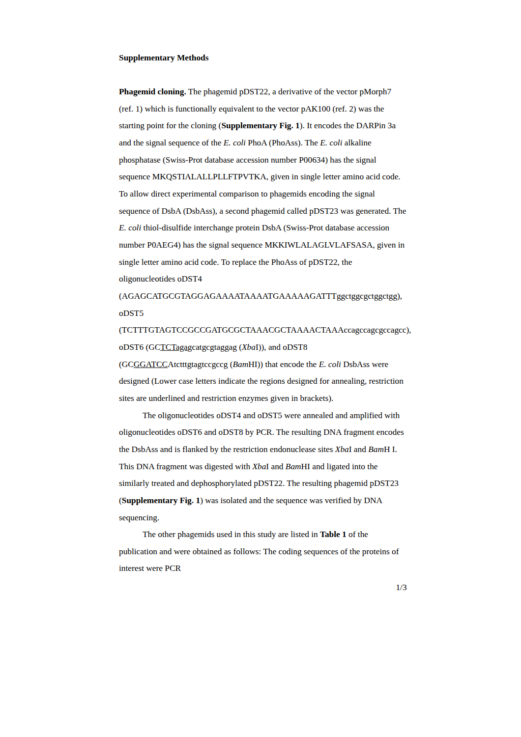Supplementary Methods
Phagemid cloning. The phagemid pDST22, a derivative of the vector pMorph7 (ref. 1) which is functionally equivalent to the vector pAK100 (ref. 2) was the starting point for the cloning (Supplementary Fig. 1). It encodes the DARPin 3a and the signal sequence of the E. coli PhoA (PhoAss). The E. coli alkaline phosphatase (Swiss-Prot database accession number P00634) has the signal sequence MKQSTIALALLPLLFTPVTKA, given in single letter amino acid code.
To allow direct experimental comparison to phagemids encoding the signal sequence of DsbA (DsbAss), a second phagemid called pDST23 was generated. The E. coli thiol-disulfide interchange protein DsbA (Swiss-Prot database accession number P0AEG4) has the signal sequence MKKIWLALAGLVLAFSASA, given in single letter amino acid code. To replace the PhoAss of pDST22, the oligonucleotides oDST4 (AGAGCATGCGTAGGAGAAAATAAAATGAAAAAGATTTggctggcgctggctgg), oDST5 (TCTTTGTAGTCCGCCGATGCGCTAAACGCTAAAACTAAAccagccagcgccagcc), oDST6 (GCTCTagagcatgcgtaggag (Xba I)), and oDST8 (GCGGATCCAtctttgtagtccgccg (Bam HI)) that encode the E. coli DsbAss were designed (Lower case letters indicate the regions designed for annealing, restriction sites are underlined and restriction enzymes given in brackets).
The oligonucleotides oDST4 and oDST5 were annealed and amplified with oligonucleotides oDST6 and oDST8 by PCR. The resulting DNA fragment encodes the DsbAss and is flanked by the restriction endonuclease sites Xba I and Bam H I. This DNA fragment was digested with Xba I and Bam HI and ligated into the similarly treated and dephosphorylated pDST22. The resulting phagemid pDST23 (Supplementary Fig. 1) was isolated and the sequence was verified by DNA sequencing.
The other phagemids used in this study are listed in Table 1 of the publication and were obtained as follows: The coding sequences of the proteins of interest were PCR
1/3